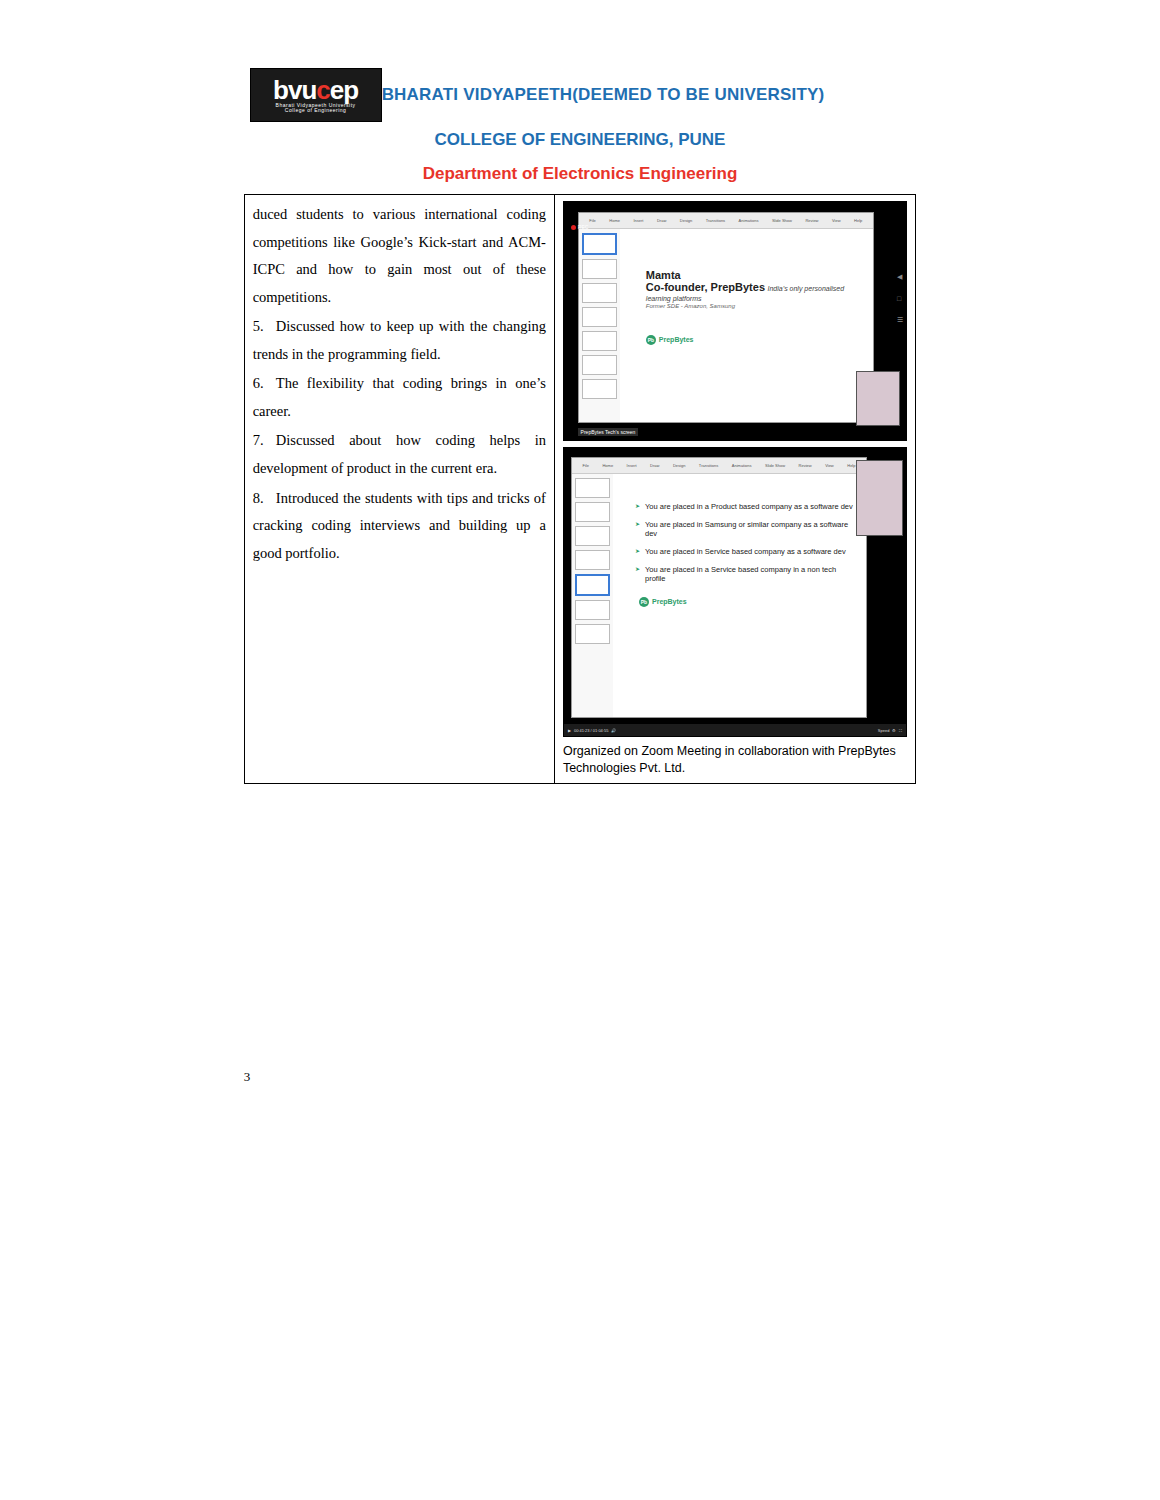bvucep
Bharati Vidyapeeth University
College of Engineering
BHARATI VIDYAPEETH(DEEMED TO BE UNIVERSITY)
COLLEGE OF ENGINEERING, PUNE
Department of Electronics Engineering
| duced students to various international coding competitions like Google’s Kick-start and ACM-ICPC and how to gain most out of these competitions. Discussed how to keep up with the changing trends in the programming field. The flexibility that coding brings in one’s career. Discussed about how coding helps in development of product in the current era. Introduced the students with tips and tricks of cracking coding interviews and building up a good portfolio. | File Home Insert Draw Design Transitions Animations Slide Show Review View Help Mamta Co-founder, PrepBytes India’s only personalised learning platforms Former SDE - Amazon, Samsung Pb PrepBytes REC PrepBytes Tech's screen ◀ □ ☰ File Home Insert Draw Design Transitions Animations Slide Show Review View Help You are placed in a Product based company as a software dev You are placed in Samsung or similar company as a software dev You are placed in Service based company as a software dev You are placed in a Service based company in a non tech profile Pb PrepBytes ▶ 00:41:23 / 01:04:55 🔊 Speed ⚙ ⛶ Organized on Zoom Meeting in collaboration with PrepBytes Technologies Pvt. Ltd. |
3